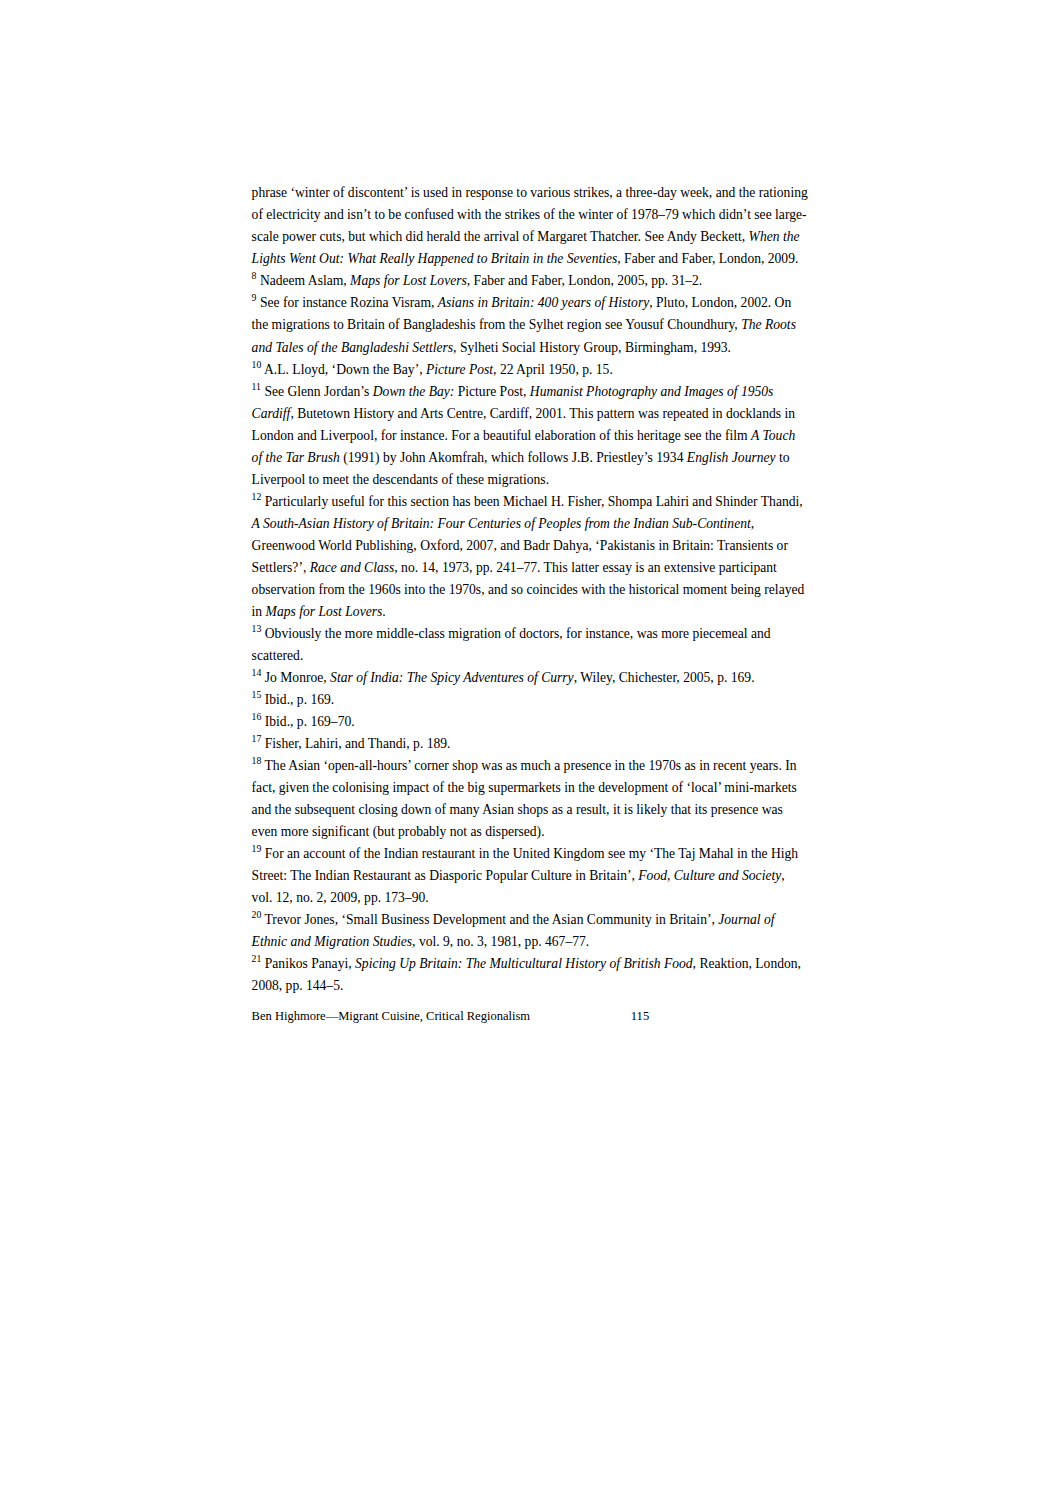phrase ‘winter of discontent’ is used in response to various strikes, a three-day week, and the rationing of electricity and isn’t to be confused with the strikes of the winter of 1978–79 which didn’t see large-scale power cuts, but which did herald the arrival of Margaret Thatcher. See Andy Beckett, When the Lights Went Out: What Really Happened to Britain in the Seventies, Faber and Faber, London, 2009.
8 Nadeem Aslam, Maps for Lost Lovers, Faber and Faber, London, 2005, pp. 31–2.
9 See for instance Rozina Visram, Asians in Britain: 400 years of History, Pluto, London, 2002. On the migrations to Britain of Bangladeshis from the Sylhet region see Yousuf Choundhury, The Roots and Tales of the Bangladeshi Settlers, Sylheti Social History Group, Birmingham, 1993.
10 A.L. Lloyd, ‘Down the Bay’, Picture Post, 22 April 1950, p. 15.
11 See Glenn Jordan’s Down the Bay: Picture Post, Humanist Photography and Images of 1950s Cardiff, Butetown History and Arts Centre, Cardiff, 2001. This pattern was repeated in docklands in London and Liverpool, for instance. For a beautiful elaboration of this heritage see the film A Touch of the Tar Brush (1991) by John Akomfrah, which follows J.B. Priestley’s 1934 English Journey to Liverpool to meet the descendants of these migrations.
12 Particularly useful for this section has been Michael H. Fisher, Shompa Lahiri and Shinder Thandi, A South-Asian History of Britain: Four Centuries of Peoples from the Indian Sub-Continent, Greenwood World Publishing, Oxford, 2007, and Badr Dahya, ‘Pakistanis in Britain: Transients or Settlers?’, Race and Class, no. 14, 1973, pp. 241–77. This latter essay is an extensive participant observation from the 1960s into the 1970s, and so coincides with the historical moment being relayed in Maps for Lost Lovers.
13 Obviously the more middle-class migration of doctors, for instance, was more piecemeal and scattered.
14 Jo Monroe, Star of India: The Spicy Adventures of Curry, Wiley, Chichester, 2005, p. 169.
15 Ibid., p. 169.
16 Ibid., p. 169–70.
17 Fisher, Lahiri, and Thandi, p. 189.
18 The Asian ‘open-all-hours’ corner shop was as much a presence in the 1970s as in recent years. In fact, given the colonising impact of the big supermarkets in the development of ‘local’ mini-markets and the subsequent closing down of many Asian shops as a result, it is likely that its presence was even more significant (but probably not as dispersed).
19 For an account of the Indian restaurant in the United Kingdom see my ‘The Taj Mahal in the High Street: The Indian Restaurant as Diasporic Popular Culture in Britain’, Food, Culture and Society, vol. 12, no. 2, 2009, pp. 173–90.
20 Trevor Jones, ‘Small Business Development and the Asian Community in Britain’, Journal of Ethnic and Migration Studies, vol. 9, no. 3, 1981, pp. 467–77.
21 Panikos Panayi, Spicing Up Britain: The Multicultural History of British Food, Reaktion, London, 2008, pp. 144–5.
Ben Highmore—Migrant Cuisine, Critical Regionalism 115